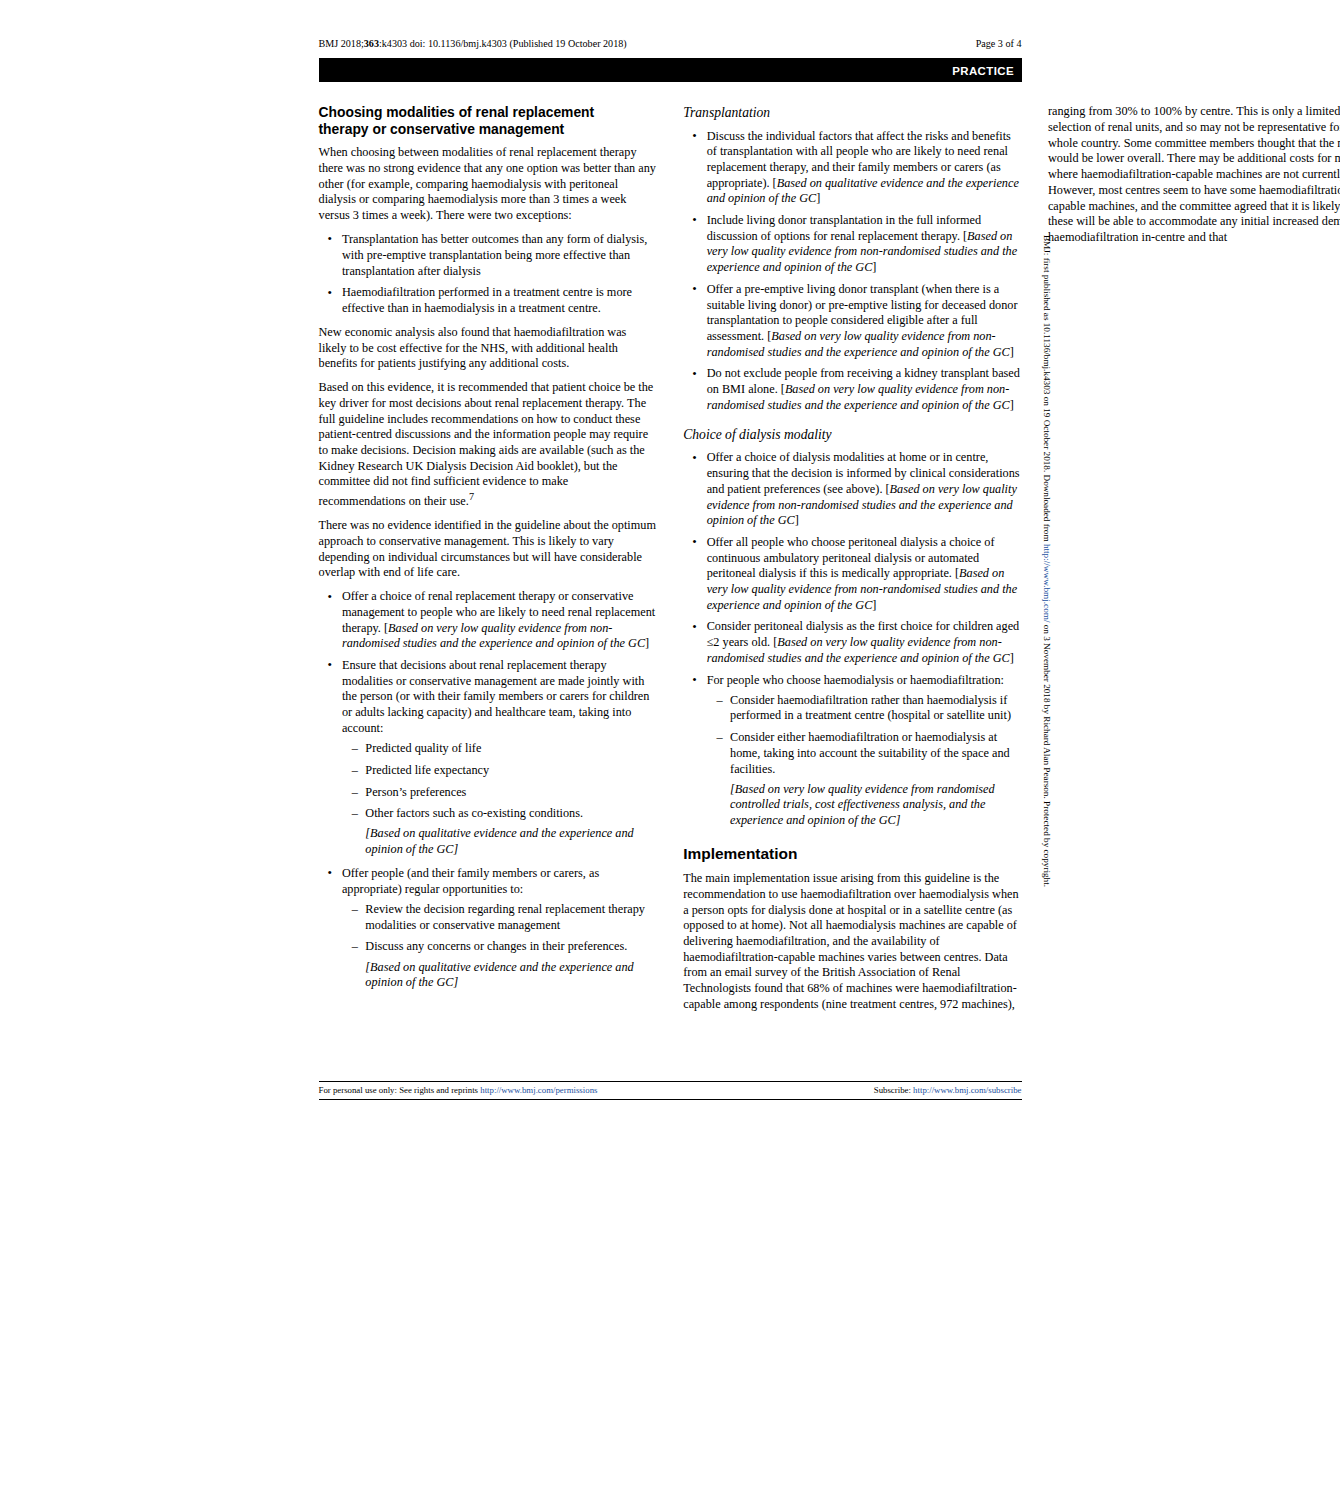BMJ 2018;363:k4303 doi: 10.1136/bmj.k4303 (Published 19 October 2018)
Page 3 of 4
PRACTICE
Choosing modalities of renal replacement
therapy or conservative management
When choosing between modalities of renal replacement therapy there was no strong evidence that any one option was better than any other (for example, comparing haemodialysis with peritoneal dialysis or comparing haemodialysis more than 3 times a week versus 3 times a week). There were two exceptions:
Transplantation has better outcomes than any form of dialysis, with pre-emptive transplantation being more effective than transplantation after dialysis
Haemodiafiltration performed in a treatment centre is more effective than in haemodialysis in a treatment centre.
New economic analysis also found that haemodiafiltration was likely to be cost effective for the NHS, with additional health benefits for patients justifying any additional costs.
Based on this evidence, it is recommended that patient choice be the key driver for most decisions about renal replacement therapy. The full guideline includes recommendations on how to conduct these patient-centred discussions and the information people may require to make decisions. Decision making aids are available (such as the Kidney Research UK Dialysis Decision Aid booklet), but the committee did not find sufficient evidence to make recommendations on their use.7
There was no evidence identified in the guideline about the optimum approach to conservative management. This is likely to vary depending on individual circumstances but will have considerable overlap with end of life care.
Offer a choice of renal replacement therapy or conservative management to people who are likely to need renal replacement therapy. [Based on very low quality evidence from non-randomised studies and the experience and opinion of the GC]
Ensure that decisions about renal replacement therapy modalities or conservative management are made jointly with the person (or with their family members or carers for children or adults lacking capacity) and healthcare team, taking into account:
Predicted quality of life
Predicted life expectancy
Person’s preferences
Other factors such as co-existing conditions.
[Based on qualitative evidence and the experience and opinion of the GC]
Offer people (and their family members or carers, as appropriate) regular opportunities to:
Review the decision regarding renal replacement therapy modalities or conservative management
Discuss any concerns or changes in their preferences.
[Based on qualitative evidence and the experience and opinion of the GC]
Transplantation
Discuss the individual factors that affect the risks and benefits of transplantation with all people who are likely to need renal replacement therapy, and their family members or carers (as appropriate). [Based on qualitative evidence and the experience and opinion of the GC]
Include living donor transplantation in the full informed discussion of options for renal replacement therapy. [Based on very low quality evidence from non-randomised studies and the experience and opinion of the GC]
Offer a pre-emptive living donor transplant (when there is a suitable living donor) or pre-emptive listing for deceased donor transplantation to people considered eligible after a full assessment. [Based on very low quality evidence from non-randomised studies and the experience and opinion of the GC]
Do not exclude people from receiving a kidney transplant based on BMI alone. [Based on very low quality evidence from non-randomised studies and the experience and opinion of the GC]
Choice of dialysis modality
Offer a choice of dialysis modalities at home or in centre, ensuring that the decision is informed by clinical considerations and patient preferences (see above). [Based on very low quality evidence from non-randomised studies and the experience and opinion of the GC]
Offer all people who choose peritoneal dialysis a choice of continuous ambulatory peritoneal dialysis or automated peritoneal dialysis if this is medically appropriate. [Based on very low quality evidence from non-randomised studies and the experience and opinion of the GC]
Consider peritoneal dialysis as the first choice for children aged ≤2 years old. [Based on very low quality evidence from non-randomised studies and the experience and opinion of the GC]
For people who choose haemodialysis or haemodiafiltration:
Consider haemodiafiltration rather than haemodialysis if performed in a treatment centre (hospital or satellite unit)
Consider either haemodiafiltration or haemodialysis at home, taking into account the suitability of the space and facilities.
[Based on very low quality evidence from randomised controlled trials, cost effectiveness analysis, and the experience and opinion of the GC]
Implementation
The main implementation issue arising from this guideline is the recommendation to use haemodiafiltration over haemodialysis when a person opts for dialysis done at hospital or in a satellite centre (as opposed to at home). Not all haemodialysis machines are capable of delivering haemodiafiltration, and the availability of haemodiafiltration-capable machines varies between centres. Data from an email survey of the British Association of Renal Technologists found that 68% of machines were haemodiafiltration-capable among respondents (nine treatment centres, 972 machines), ranging from 30% to 100% by centre. This is only a limited selection of renal units, and so may not be representative for the whole country. Some committee members thought that the number would be lower overall. There may be additional costs for machines where haemodiafiltration-capable machines are not currently used. However, most centres seem to have some haemodiafiltration-capable machines, and the committee agreed that it is likely that these will be able to accommodate any initial increased demand for haemodiafiltration in-centre and that
For personal use only: See rights and reprints http://www.bmj.com/permissions
Subscribe: http://www.bmj.com/subscribe
BMJ: first published as 10.1136/bmj.k4303 on 19 October 2018. Downloaded from http://www.bmj.com/ on 3 November 2018 by Richard Alan Pearson. Protected by copyright.